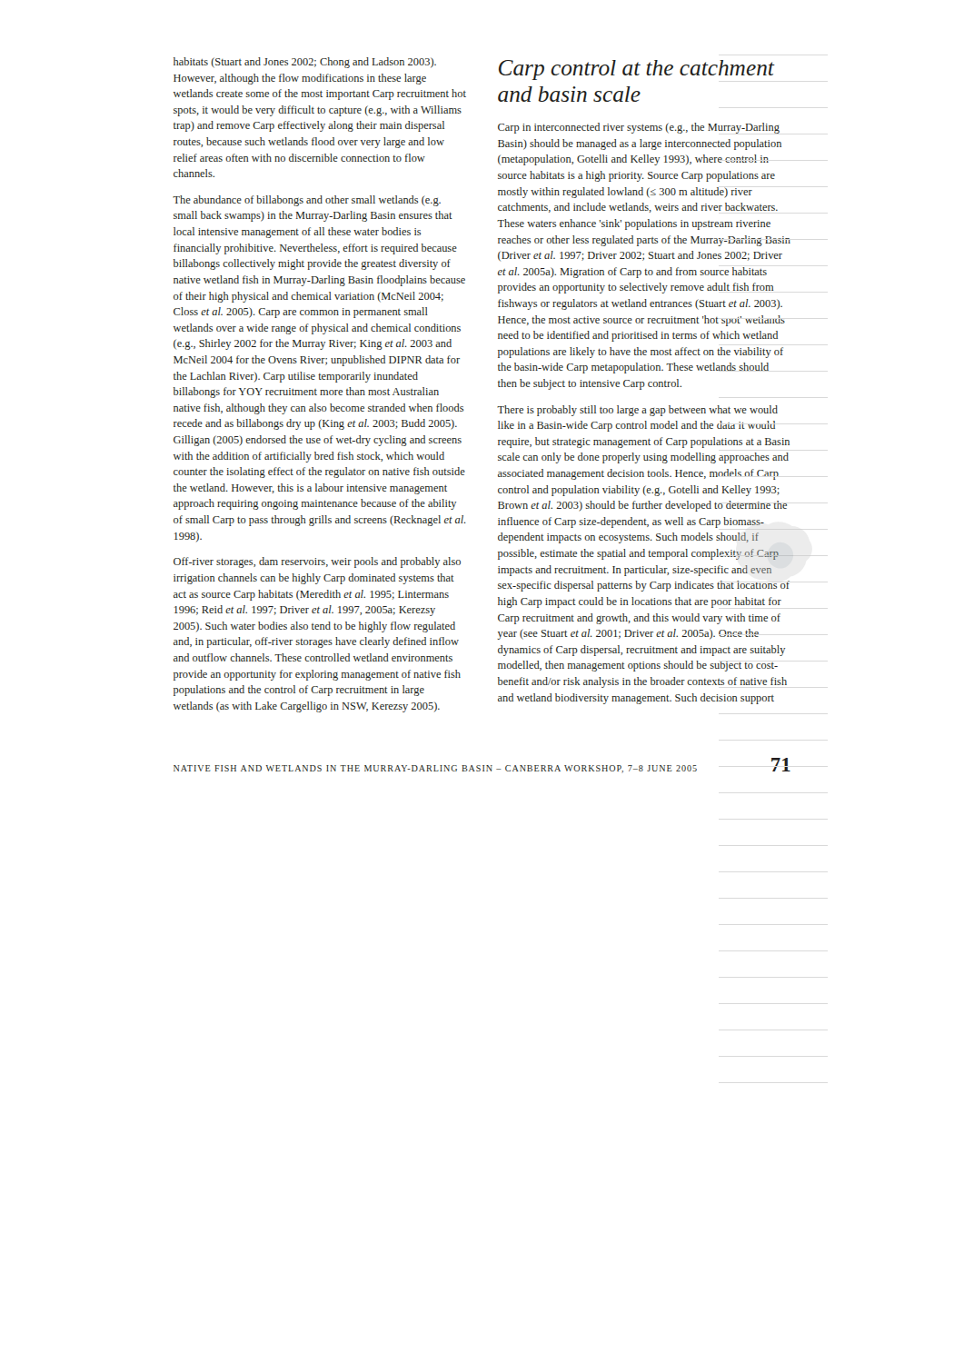habitats (Stuart and Jones 2002; Chong and Ladson 2003). However, although the flow modifications in these large wetlands create some of the most important Carp recruitment hot spots, it would be very difficult to capture (e.g., with a Williams trap) and remove Carp effectively along their main dispersal routes, because such wetlands flood over very large and low relief areas often with no discernible connection to flow channels.
The abundance of billabongs and other small wetlands (e.g. small back swamps) in the Murray-Darling Basin ensures that local intensive management of all these water bodies is financially prohibitive. Nevertheless, effort is required because billabongs collectively might provide the greatest diversity of native wetland fish in Murray-Darling Basin floodplains because of their high physical and chemical variation (McNeil 2004; Closs et al. 2005). Carp are common in permanent small wetlands over a wide range of physical and chemical conditions (e.g., Shirley 2002 for the Murray River; King et al. 2003 and McNeil 2004 for the Ovens River; unpublished DIPNR data for the Lachlan River). Carp utilise temporarily inundated billabongs for YOY recruitment more than most Australian native fish, although they can also become stranded when floods recede and as billabongs dry up (King et al. 2003; Budd 2005). Gilligan (2005) endorsed the use of wet-dry cycling and screens with the addition of artificially bred fish stock, which would counter the isolating effect of the regulator on native fish outside the wetland. However, this is a labour intensive management approach requiring ongoing maintenance because of the ability of small Carp to pass through grills and screens (Recknagel et al. 1998).
Off-river storages, dam reservoirs, weir pools and probably also irrigation channels can be highly Carp dominated systems that act as source Carp habitats (Meredith et al. 1995; Lintermans 1996; Reid et al. 1997; Driver et al. 1997, 2005a; Kerezsy 2005). Such water bodies also tend to be highly flow regulated and, in particular, off-river storages have clearly defined inflow and outflow channels. These controlled wetland environments provide an opportunity for exploring management of native fish populations and the control of Carp recruitment in large wetlands (as with Lake Cargelligo in NSW, Kerezsy 2005).
Carp control at the catchment and basin scale
Carp in interconnected river systems (e.g., the Murray-Darling Basin) should be managed as a large interconnected population (metapopulation, Gotelli and Kelley 1993), where control in source habitats is a high priority. Source Carp populations are mostly within regulated lowland (≤ 300 m altitude) river catchments, and include wetlands, weirs and river backwaters. These waters enhance 'sink' populations in upstream riverine reaches or other less regulated parts of the Murray-Darling Basin (Driver et al. 1997; Driver 2002; Stuart and Jones 2002; Driver et al. 2005a). Migration of Carp to and from source habitats provides an opportunity to selectively remove adult fish from fishways or regulators at wetland entrances (Stuart et al. 2003). Hence, the most active source or recruitment 'hot spot' wetlands need to be identified and prioritised in terms of which wetland populations are likely to have the most affect on the viability of the basin-wide Carp metapopulation. These wetlands should then be subject to intensive Carp control.
There is probably still too large a gap between what we would like in a Basin-wide Carp control model and the data it would require, but strategic management of Carp populations at a Basin scale can only be done properly using modelling approaches and associated management decision tools. Hence, models of Carp control and population viability (e.g., Gotelli and Kelley 1993; Brown et al. 2003) should be further developed to determine the influence of Carp size-dependent, as well as Carp biomass-dependent impacts on ecosystems. Such models should, if possible, estimate the spatial and temporal complexity of Carp impacts and recruitment. In particular, size-specific and even sex-specific dispersal patterns by Carp indicates that locations of high Carp impact could be in locations that are poor habitat for Carp recruitment and growth, and this would vary with time of year (see Stuart et al. 2001; Driver et al. 2005a). Once the dynamics of Carp dispersal, recruitment and impact are suitably modelled, then management options should be subject to cost-benefit and/or risk analysis in the broader contexts of native fish and wetland biodiversity management. Such decision support
Native fish and wetlands in the Murray-Darling Basin – Canberra workshop, 7–8 June 2005
71